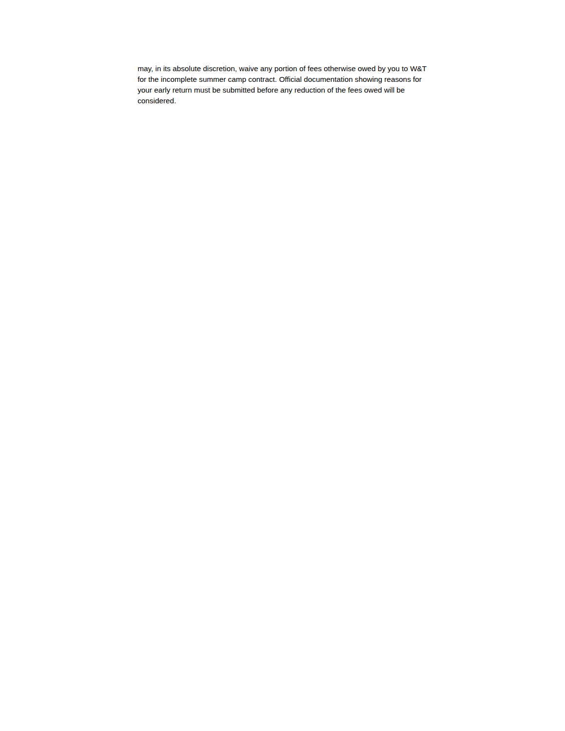may, in its absolute discretion, waive any portion of fees otherwise owed by you to W&T for the incomplete summer camp contract. Official documentation showing reasons for your early return must be submitted before any reduction of the fees owed will be considered.